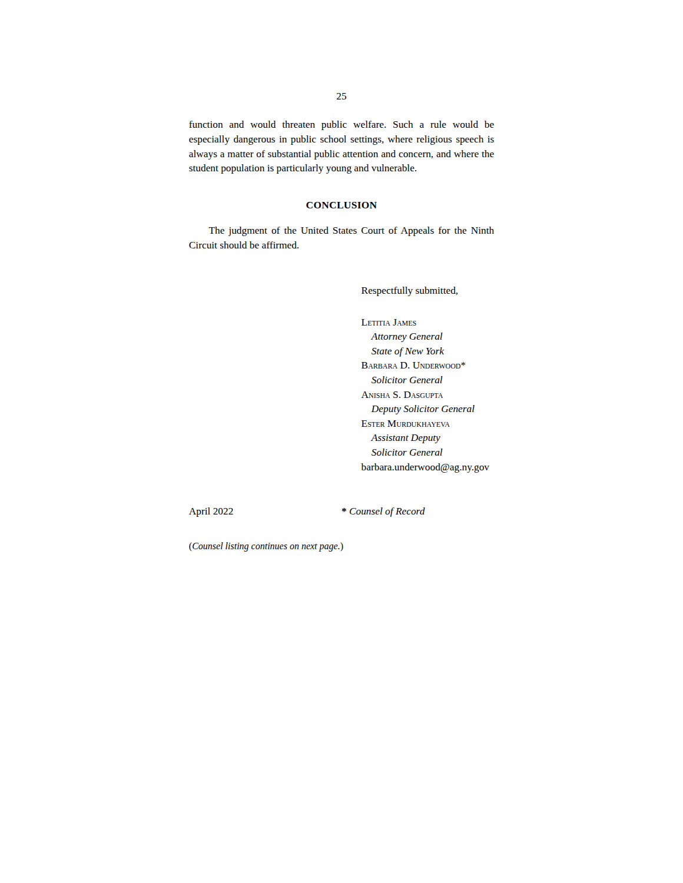25
function and would threaten public welfare. Such a rule would be especially dangerous in public school settings, where religious speech is always a matter of substantial public attention and concern, and where the student population is particularly young and vulnerable.
CONCLUSION
The judgment of the United States Court of Appeals for the Ninth Circuit should be affirmed.
Respectfully submitted,
Letitia James
Attorney General
State of New York
Barbara D. Underwood*
Solicitor General
Anisha S. Dasgupta
Deputy Solicitor General
Ester Murdukhayeva
Assistant Deputy
Solicitor General
barbara.underwood@ag.ny.gov
April 2022
* Counsel of Record
(Counsel listing continues on next page.)